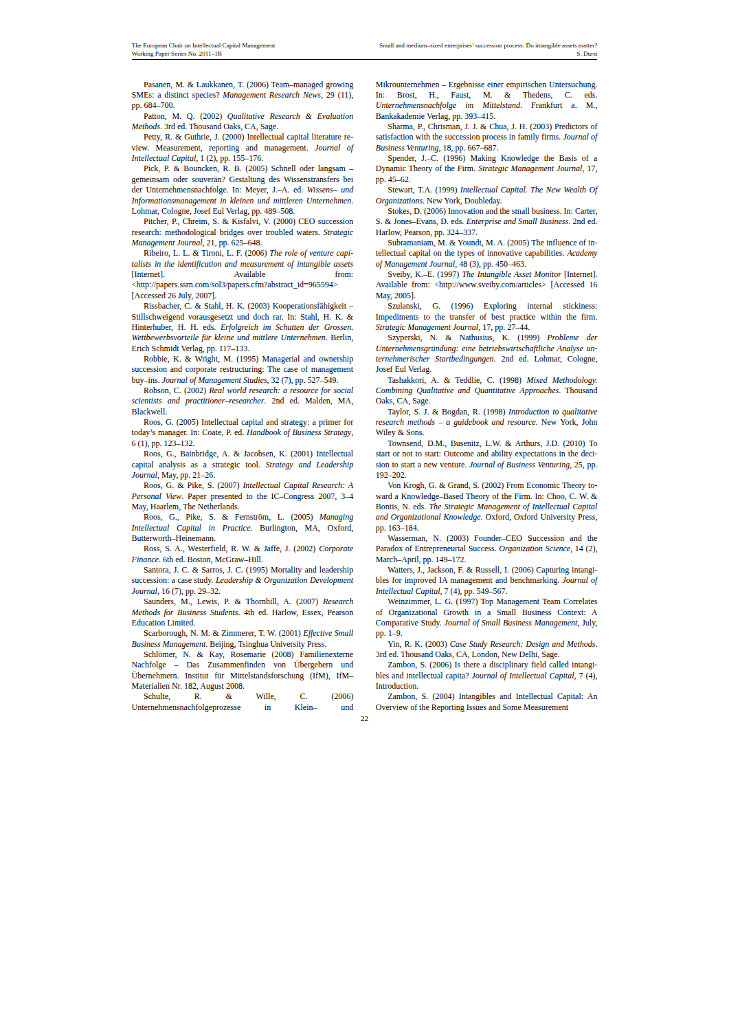The European Chair on Intellectual Capital Management
Working Paper Series No. 2011–1B
Small and medium–sized enterprises’ succession process: Do intangible assets matter?
S. Durst
Pasanen, M. & Laukkanen, T. (2006) Team–managed growing SMEs: a distinct species? Management Research News, 29 (11), pp. 684–700.
Patton, M. Q. (2002) Qualitative Research & Evaluation Methods. 3rd ed. Thousand Oaks, CA, Sage.
Petty, R. & Guthrie, J. (2000) Intellectual capital literature review. Measurement, reporting and management. Journal of Intellectual Capital, 1 (2), pp. 155–176.
Pick, P. & Bouncken, R. B. (2005) Schnell oder langsam – gemeinsam oder souverän? Gestaltung des Wissenstransfers bei der Unternehmensnachfolge. In: Meyer, J.–A. ed. Wissens– und Informationsmanagement in kleinen und mittleren Unternehmen. Lohmar, Cologne, Josef Eul Verlag, pp. 489–508.
Pitcher, P., Chreim, S. & Kisfalvi, V. (2000) CEO succession research: methodological bridges over troubled waters. Strategic Management Journal, 21, pp. 625–648.
Ribeiro, L. L. & Tironi, L. F. (2006) The role of venture capitalists in the identification and measurement of intangible assets [Internet]. Available from: <http://papers.ssrn.com/sol3/papers.cfm?abstract_id=965594> [Accessed 26 July, 2007].
Rissbacher, C. & Stahl, H. K. (2003) Kooperationsfähigkeit – Stillschweigend vorausgesetzt und doch rar. In: Stahl, H. K. & Hinterhuber, H. H. eds. Erfolgreich im Schatten der Grossen. Wettbewerbsvorteile für kleine und mittlere Unternehmen. Berlin, Erich Schmidt Verlag, pp. 117–133.
Robbie, K. & Wright, M. (1995) Managerial and ownership succession and corporate restructuring: The case of management buy–ins. Journal of Management Studies, 32 (7), pp. 527–549.
Robson, C. (2002) Real world research: a resource for social scientists and practitioner–researcher. 2nd ed. Malden, MA, Blackwell.
Roos, G. (2005) Intellectual capital and strategy: a primer for today’s manager. In: Coate, P. ed. Handbook of Business Strategy, 6 (1), pp. 123–132.
Roos, G., Bainbridge, A. & Jacobsen, K. (2001) Intellectual capital analysis as a strategic tool. Strategy and Leadership Journal, May, pp. 21–26.
Roos, G. & Pike, S. (2007) Intellectual Capital Research: A Personal View. Paper presented to the IC–Congress 2007, 3–4 May, Haarlem, The Netherlands.
Roos, G., Pike, S. & Fernström, L. (2005) Managing Intellectual Capital in Practice. Burlington, MA, Oxford, Butterworth–Heinemann.
Ross, S. A., Westerfield, R. W. & Jaffe, J. (2002) Corporate Finance. 6th ed. Boston, McGraw–Hill.
Santora, J. C. & Sarros, J. C. (1995) Mortality and leadership succession: a case study. Leadership & Organization Development Journal, 16 (7), pp. 29–32.
Saunders, M., Lewis, P. & Thornhill, A. (2007) Research Methods for Business Students. 4th ed. Harlow, Essex, Pearson Education Limited.
Scarborough, N. M. & Zimmerer, T. W. (2001) Effective Small Business Management. Beijing, Tsinghua University Press.
Schlömer, N. & Kay, Rosemarie (2008) Familienexterne Nachfolge – Das Zusammenfinden von Übergebern und Übernehmern. Institut für Mittelstandsforschung (IfM), IfM–Materialien Nr. 182, August 2008.
Schulte, R. & Wille, C. (2006) Unternehmensnachfolgeprozesse in Klein– und Mikrounternehmen – Ergebnisse einer empirischen Untersuchung. In: Brost, H., Faust, M. & Thedens, C. eds. Unternehmensnachfolge im Mittelstand. Frankfurt a. M., Bankakademie Verlag, pp. 393–415.
Sharma, P., Chrisman, J. J. & Chua, J. H. (2003) Predictors of satisfaction with the succession process in family firms. Journal of Business Venturing, 18, pp. 667–687.
Spender, J.–C. (1996) Making Knowledge the Basis of a Dynamic Theory of the Firm. Strategic Management Journal, 17, pp. 45–62.
Stewart, T.A. (1999) Intellectual Capital. The New Wealth Of Organizations. New York, Doubleday.
Stokes, D. (2006) Innovation and the small business. In: Carter, S. & Jones–Evans, D. eds. Enterprise and Small Business. 2nd ed. Harlow, Pearson, pp. 324–337.
Subramaniam, M. & Youndt, M. A. (2005) The influence of intellectual capital on the types of innovative capabilities. Academy of Management Journal, 48 (3), pp. 450–463.
Sveiby, K.–E. (1997) The Intangible Asset Monitor [Internet]. Available from: <http://www.sveiby.com/articles> [Accessed 16 May, 2005].
Szulanski, G. (1996) Exploring internal stickiness: Impediments to the transfer of best practice within the firm. Strategic Management Journal, 17, pp. 27–44.
Szyperski, N. & Nathusius, K. (1999) Probleme der Unternehmensgründung: eine betriebswirtschaftliche Analyse unternehmerischer Startbedingungen. 2nd ed. Lohmar, Cologne, Josef Eul Verlag.
Tashakkori, A. & Teddlie, C. (1998) Mixed Methodology. Combining Qualitative and Quantitative Approaches. Thousand Oaks, CA, Sage.
Taylor, S. J. & Bogdan, R. (1998) Introduction to qualitative research methods – a guidebook and resource. New York, John Wiley & Sons.
Townsend, D.M., Busenitz, L.W. & Arthurs, J.D. (2010) To start or not to start: Outcome and ability expectations in the decision to start a new venture. Journal of Business Venturing, 25, pp. 192–202.
Von Krogh, G. & Grand, S. (2002) From Economic Theory toward a Knowledge–Based Theory of the Firm. In: Choo, C. W. & Bontis, N. eds. The Strategic Management of Intellectual Capital and Organizational Knowledge. Oxford, Oxford University Press, pp. 163–184.
Wasserman, N. (2003) Founder–CEO Succession and the Paradox of Entrepreneurial Success. Organization Science, 14 (2), March–April, pp. 149–172.
Watters, J., Jackson, F. & Russell, I. (2006) Capturing intangibles for improved IA management and benchmarking. Journal of Intellectual Capital, 7 (4), pp. 549–567.
Weinzimmer, L. G. (1997) Top Management Team Correlates of Organizational Growth in a Small Business Context: A Comparative Study. Journal of Small Business Management, July, pp. 1–9.
Yin, R. K. (2003) Case Study Research: Design and Methods. 3rd ed. Thousand Oaks, CA, London, New Delhi, Sage.
Zambon, S. (2006) Is there a disciplinary field called intangibles and intellectual capita? Journal of Intellectual Capital, 7 (4), Introduction.
Zambon, S. (2004) Intangibles and Intellectual Capital: An Overview of the Reporting Issues and Some Measurement
22